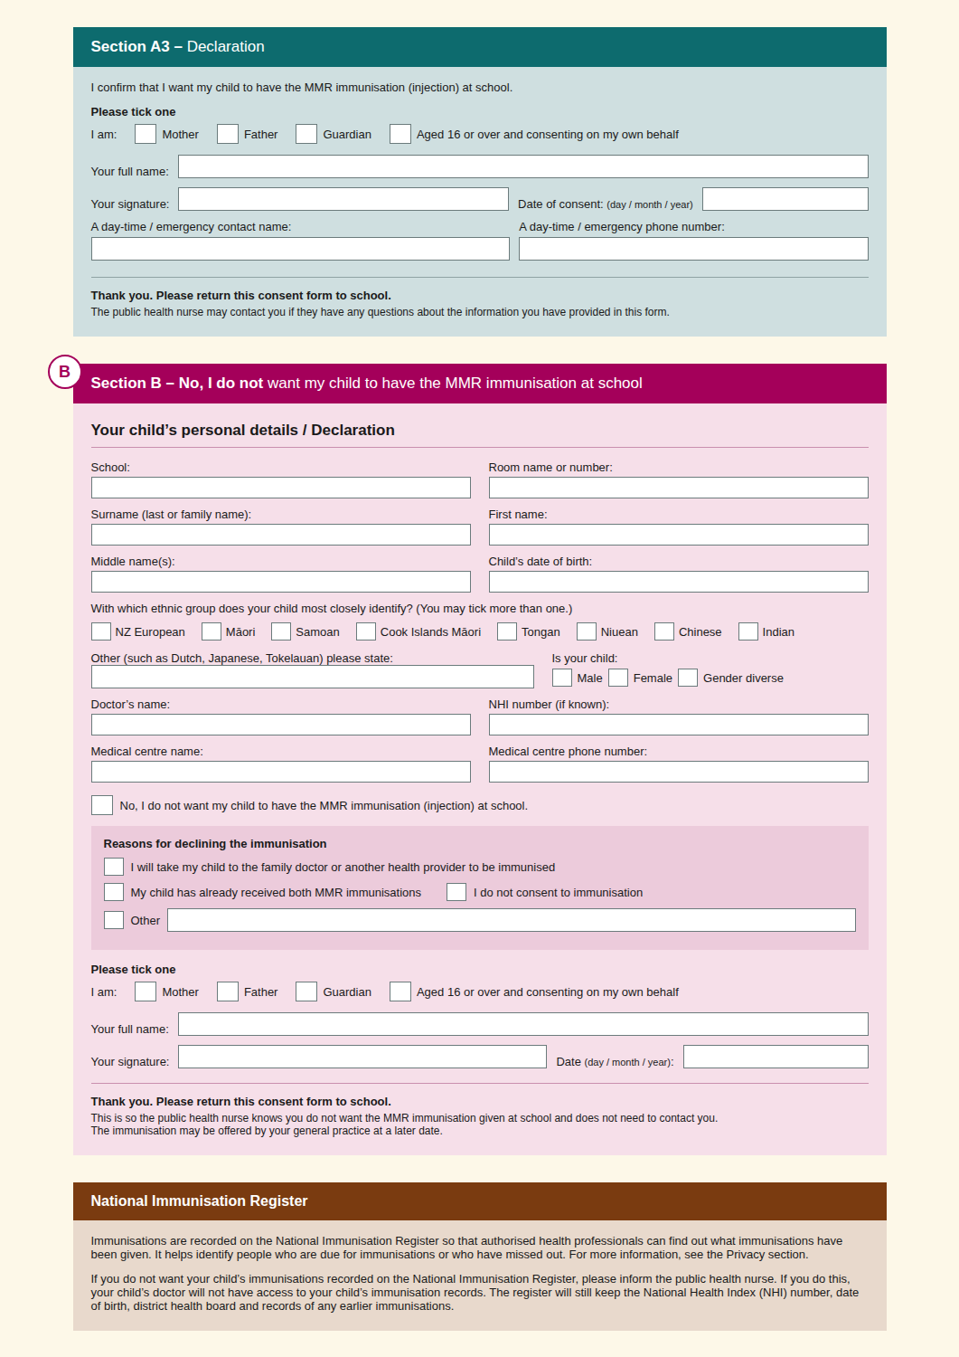Section A3 – Declaration
I confirm that I want my child to have the MMR immunisation (injection) at school.
Please tick one
I am: Mother Father Guardian Aged 16 or over and consenting on my own behalf
Your full name:
Your signature: Date of consent: (day / month / year)
A day-time / emergency contact name: A day-time / emergency phone number:
Thank you. Please return this consent form to school.
The public health nurse may contact you if they have any questions about the information you have provided in this form.
B
Section B – No, I do not want my child to have the MMR immunisation at school
Your child’s personal details / Declaration
School:
Room name or number:
Surname (last or family name):
First name:
Middle name(s):
Child’s date of birth:
With which ethnic group does your child most closely identify? (You may tick more than one.)
NZ European Māori Samoan Cook Islands Māori Tongan Niuean Chinese Indian
Other (such as Dutch, Japanese, Tokelauan) please state:
Is your child:
Male Female Gender diverse
Doctor’s name:
NHI number (if known):
Medical centre name:
Medical centre phone number:
No, I do not want my child to have the MMR immunisation (injection) at school.
Reasons for declining the immunisation
I will take my child to the family doctor or another health provider to be immunised
My child has already received both MMR immunisations I do not consent to immunisation
Other
Please tick one
I am: Mother Father Guardian Aged 16 or over and consenting on my own behalf
Your full name:
Your signature: Date (day / month / year):
Thank you. Please return this consent form to school.
This is so the public health nurse knows you do not want the MMR immunisation given at school and does not need to contact you.
The immunisation may be offered by your general practice at a later date.
National Immunisation Register
Immunisations are recorded on the National Immunisation Register so that authorised health professionals can find out what immunisations have been given. It helps identify people who are due for immunisations or who have missed out. For more information, see the Privacy section.
If you do not want your child’s immunisations recorded on the National Immunisation Register, please inform the public health nurse. If you do this, your child’s doctor will not have access to your child’s immunisation records. The register will still keep the National Health Index (NHI) number, date of birth, district health board and records of any earlier immunisations.